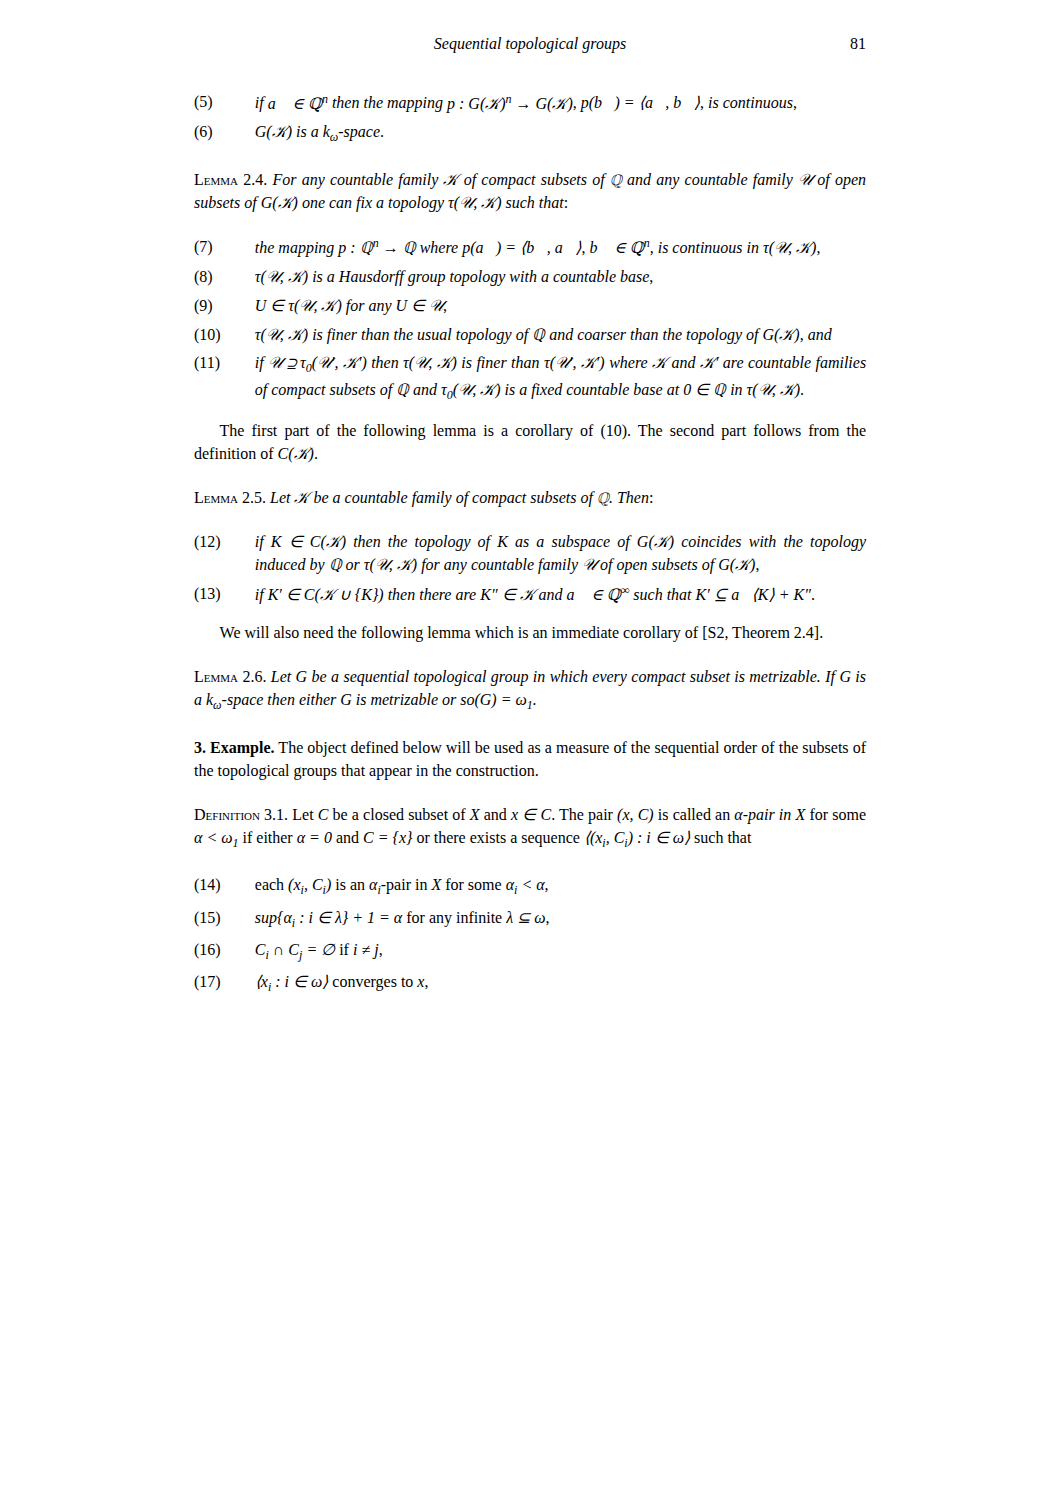Sequential topological groups 81
(5) if a⃗ ∈ ℚn then the mapping p : G(𝒦)n → G(𝒦), p(b⃗) = ⟨a⃗, b⃗⟩, is continuous,
(6) G(𝒦) is a kω-space.
Lemma 2.4. For any countable family 𝒦 of compact subsets of ℚ and any countable family 𝒰 of open subsets of G(𝒦) one can fix a topology τ(𝒰, 𝒦) such that:
(7) the mapping p : ℚn → ℚ where p(a⃗) = ⟨b⃗, a⃗⟩, b⃗ ∈ ℚn, is continuous in τ(𝒰, 𝒦),
(8) τ(𝒰, 𝒦) is a Hausdorff group topology with a countable base,
(9) U ∈ τ(𝒰, 𝒦) for any U ∈ 𝒰,
(10) τ(𝒰, 𝒦) is finer than the usual topology of ℚ and coarser than the topology of G(𝒦), and
(11) if 𝒰 ⊇ τ0(𝒰′, 𝒦′) then τ(𝒰, 𝒦) is finer than τ(𝒰′, 𝒦′) where 𝒦 and 𝒦′ are countable families of compact subsets of ℚ and τ0(𝒰, 𝒦) is a fixed countable base at 0 ∈ ℚ in τ(𝒰, 𝒦).
The first part of the following lemma is a corollary of (10). The second part follows from the definition of C(𝒦).
Lemma 2.5. Let 𝒦 be a countable family of compact subsets of ℚ. Then:
(12) if K ∈ C(𝒦) then the topology of K as a subspace of G(𝒦) coincides with the topology induced by ℚ or τ(𝒰, 𝒦) for any countable family 𝒰 of open subsets of G(𝒦),
(13) if K′ ∈ C(𝒦 ∪ {K}) then there are K″ ∈ 𝒦 and a⃗ ∈ ℚ∞ such that K′ ⊆ a⃗⟨K⟩ + K″.
We will also need the following lemma which is an immediate corollary of [S2, Theorem 2.4].
Lemma 2.6. Let G be a sequential topological group in which every compact subset is metrizable. If G is a kω-space then either G is metrizable or so(G) = ω1.
3. Example. The object defined below will be used as a measure of the sequential order of the subsets of the topological groups that appear in the construction.
Definition 3.1. Let C be a closed subset of X and x ∈ C. The pair (x, C) is called an α-pair in X for some α < ω1 if either α = 0 and C = {x} or there exists a sequence ⟨(xi, Ci) : i ∈ ω⟩ such that
(14) each (xi, Ci) is an αi-pair in X for some αi < α,
(15) sup{αi : i ∈ λ} + 1 = α for any infinite λ ⊆ ω,
(16) Ci ∩ Cj = ∅ if i ≠ j,
(17) ⟨xi : i ∈ ω⟩ converges to x,